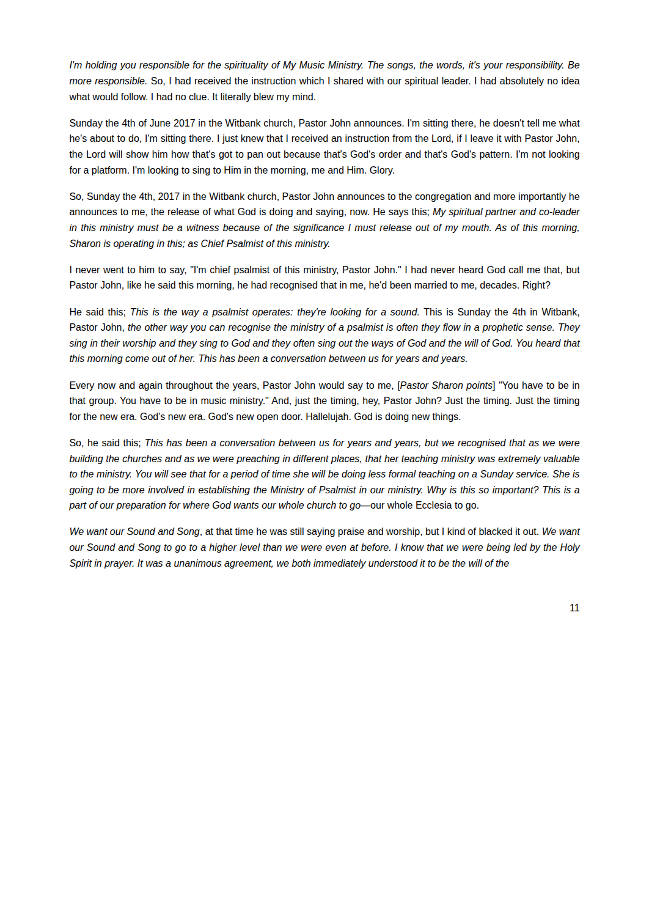I'm holding you responsible for the spirituality of My Music Ministry. The songs, the words, it's your responsibility. Be more responsible. So, I had received the instruction which I shared with our spiritual leader. I had absolutely no idea what would follow. I had no clue. It literally blew my mind.
Sunday the 4th of June 2017 in the Witbank church, Pastor John announces. I'm sitting there, he doesn't tell me what he's about to do, I'm sitting there. I just knew that I received an instruction from the Lord, if I leave it with Pastor John, the Lord will show him how that's got to pan out because that's God's order and that's God's pattern. I'm not looking for a platform. I'm looking to sing to Him in the morning, me and Him. Glory.
So, Sunday the 4th, 2017 in the Witbank church, Pastor John announces to the congregation and more importantly he announces to me, the release of what God is doing and saying, now. He says this; My spiritual partner and co-leader in this ministry must be a witness because of the significance I must release out of my mouth. As of this morning, Sharon is operating in this; as Chief Psalmist of this ministry.
I never went to him to say, "I'm chief psalmist of this ministry, Pastor John." I had never heard God call me that, but Pastor John, like he said this morning, he had recognised that in me, he'd been married to me, decades. Right?
He said this; This is the way a psalmist operates: they're looking for a sound. This is Sunday the 4th in Witbank, Pastor John, the other way you can recognise the ministry of a psalmist is often they flow in a prophetic sense. They sing in their worship and they sing to God and they often sing out the ways of God and the will of God. You heard that this morning come out of her. This has been a conversation between us for years and years.
Every now and again throughout the years, Pastor John would say to me, [Pastor Sharon points] "You have to be in that group. You have to be in music ministry." And, just the timing, hey, Pastor John? Just the timing. Just the timing for the new era. God's new era. God's new open door. Hallelujah. God is doing new things.
So, he said this; This has been a conversation between us for years and years, but we recognised that as we were building the churches and as we were preaching in different places, that her teaching ministry was extremely valuable to the ministry. You will see that for a period of time she will be doing less formal teaching on a Sunday service. She is going to be more involved in establishing the Ministry of Psalmist in our ministry. Why is this so important? This is a part of our preparation for where God wants our whole church to go—our whole Ecclesia to go.
We want our Sound and Song, at that time he was still saying praise and worship, but I kind of blacked it out. We want our Sound and Song to go to a higher level than we were even at before. I know that we were being led by the Holy Spirit in prayer. It was a unanimous agreement, we both immediately understood it to be the will of the
11